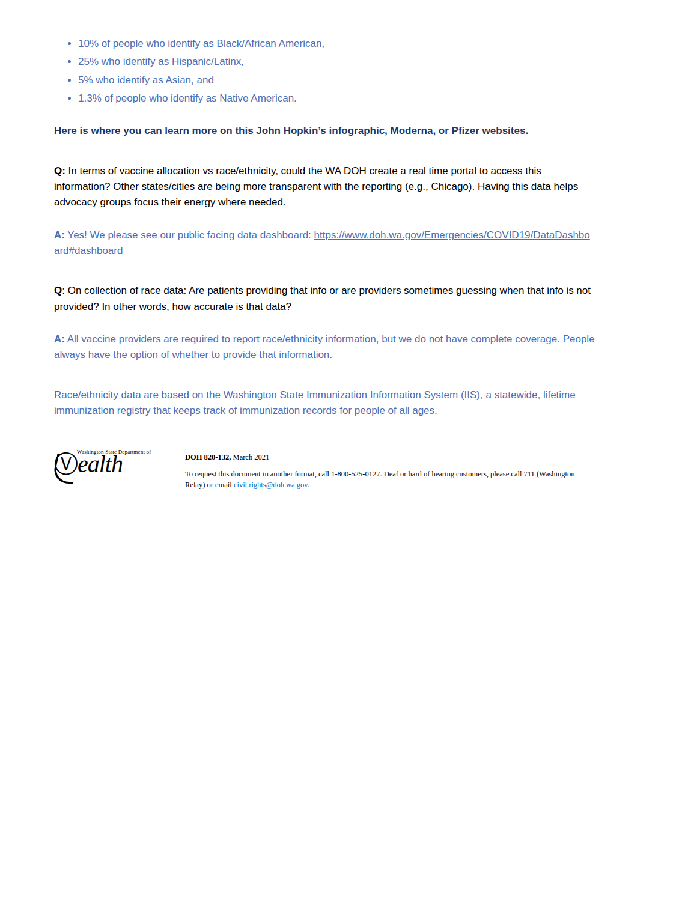10% of people who identify as Black/African American,
25% who identify as Hispanic/Latinx,
5% who identify as Asian, and
1.3% of people who identify as Native American.
Here is where you can learn more on this John Hopkin’s infographic, Moderna, or Pfizer websites.
Q: In terms of vaccine allocation vs race/ethnicity, could the WA DOH create a real time portal to access this information? Other states/cities are being more transparent with the reporting (e.g., Chicago). Having this data helps advocacy groups focus their energy where needed.
A: Yes! We please see our public facing data dashboard: https://www.doh.wa.gov/Emergencies/COVID19/DataDashboard#dashboard
Q: On collection of race data: Are patients providing that info or are providers sometimes guessing when that info is not provided? In other words, how accurate is that data?
A: All vaccine providers are required to report race/ethnicity information, but we do not have complete coverage. People always have the option of whether to provide that information.
Race/ethnicity data are based on the Washington State Immunization Information System (IIS), a statewide, lifetime immunization registry that keeps track of immunization records for people of all ages.
Washington State Department of
Ⓥealth
DOH 820-132, March 2021
To request this document in another format, call 1-800-525-0127. Deaf or hard of hearing customers, please call 711 (Washington Relay) or email civil.rights@doh.wa.gov.